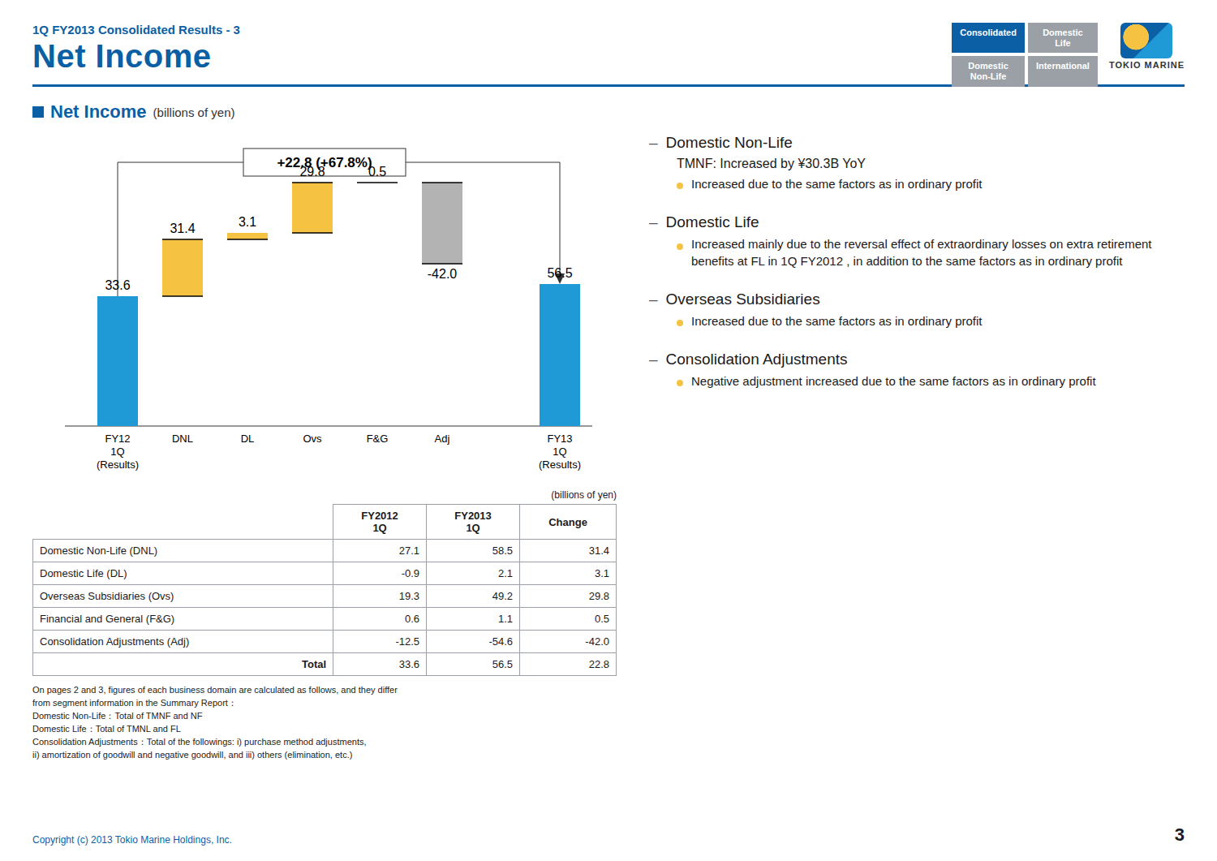1Q FY2013 Consolidated Results - 3
Net Income
Consolidated
Domestic
Life
Domestic
Non-Life
International
TOKIO MARINE
Net Income (billions of yen)
+22.8 (+67.8%) 33.6 31.4 3.1 29.8 0.5 -42.0 56.5 FY12 1Q (Results) DNL DL Ovs F&G Adj FY13 1Q (Results)
(billions of yen)
| | FY2012 1Q | FY2013 1Q | Change |
| --- | --- | --- | --- |
| Domestic Non-Life (DNL) | 27.1 | 58.5 | 31.4 |
| Domestic Life (DL) | -0.9 | 2.1 | 3.1 |
| Overseas Subsidiaries (Ovs) | 19.3 | 49.2 | 29.8 |
| Financial and General (F&G) | 0.6 | 1.1 | 0.5 |
| Consolidation Adjustments (Adj) | -12.5 | -54.6 | -42.0 |
| Total | 33.6 | 56.5 | 22.8 |
On pages 2 and 3, figures of each business domain are calculated as follows, and they differ
from segment information in the Summary Report：
Domestic Non-Life：Total of TMNF and NF
Domestic Life：Total of TMNL and FL
Consolidation Adjustments：Total of the followings: i) purchase method adjustments,
ii) amortization of goodwill and negative goodwill, and iii) others (elimination, etc.)
– Domestic Non-Life
TMNF: Increased by ¥30.3B YoY
Increased due to the same factors as in ordinary profit
– Domestic Life
Increased mainly due to the reversal effect of extraordinary losses on extra retirement benefits at FL in 1Q FY2012 , in addition to the same factors as in ordinary profit
– Overseas Subsidiaries
Increased due to the same factors as in ordinary profit
– Consolidation Adjustments
Negative adjustment increased due to the same factors as in ordinary profit
Copyright (c) 2013 Tokio Marine Holdings, Inc.
3